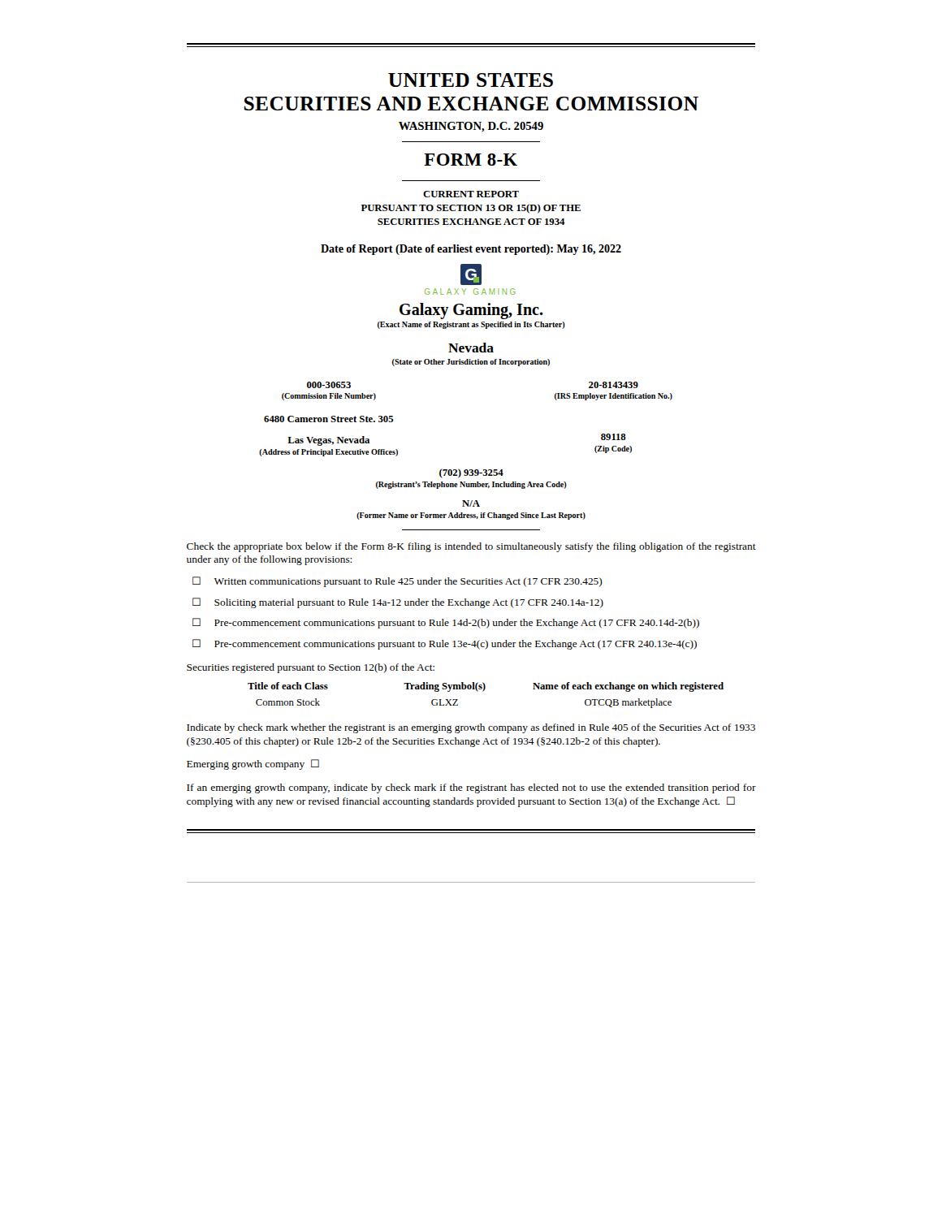UNITED STATES
SECURITIES AND EXCHANGE COMMISSION
WASHINGTON, D.C. 20549
FORM 8-K
CURRENT REPORT
PURSUANT TO SECTION 13 OR 15(D) OF THE
SECURITIES EXCHANGE ACT OF 1934
Date of Report (Date of earliest event reported): May 16, 2022
G
GALAXY GAMING
Galaxy Gaming, Inc.
(Exact Name of Registrant as Specified in Its Charter)
Nevada
(State or Other Jurisdiction of Incorporation)
| 000-30653 (Commission File Number) | 20-8143439 (IRS Employer Identification No.) |
| 6480 Cameron Street Ste. 305 Las Vegas, Nevada (Address of Principal Executive Offices) | 89118 (Zip Code) |
(702) 939-3254
(Registrant’s Telephone Number, Including Area Code)
N/A
(Former Name or Former Address, if Changed Since Last Report)
Check the appropriate box below if the Form 8-K filing is intended to simultaneously satisfy the filing obligation of the registrant under any of the following provisions:
☐
Written communications pursuant to Rule 425 under the Securities Act (17 CFR 230.425)
☐
Soliciting material pursuant to Rule 14a-12 under the Exchange Act (17 CFR 240.14a-12)
☐
Pre-commencement communications pursuant to Rule 14d-2(b) under the Exchange Act (17 CFR 240.14d-2(b))
☐
Pre-commencement communications pursuant to Rule 13e-4(c) under the Exchange Act (17 CFR 240.13e-4(c))
Securities registered pursuant to Section 12(b) of the Act:
| Title of each Class | Trading Symbol(s) | Name of each exchange on which registered |
| --- | --- | --- |
| Common Stock | GLXZ | OTCQB marketplace |
Indicate by check mark whether the registrant is an emerging growth company as defined in Rule 405 of the Securities Act of 1933 (§230.405 of this chapter) or Rule 12b-2 of the Securities Exchange Act of 1934 (§240.12b-2 of this chapter).
Emerging growth company ☐
If an emerging growth company, indicate by check mark if the registrant has elected not to use the extended transition period for complying with any new or revised financial accounting standards provided pursuant to Section 13(a) of the Exchange Act. ☐